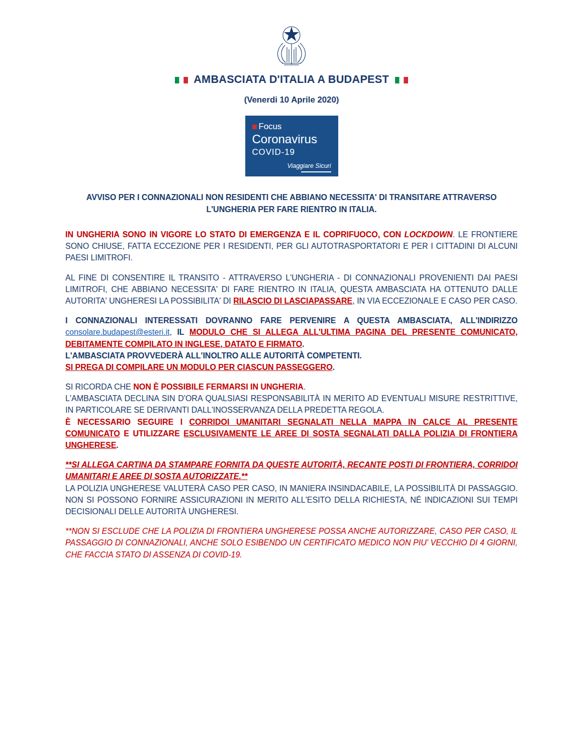AMBASCIATA D'ITALIA A BUDAPEST
(Venerdi 10 Aprile 2020)
Focus
Coronavirus
COVID-19
Viaggiare Sicuri
AVVISO PER I CONNAZIONALI NON RESIDENTI CHE ABBIANO NECESSITA' DI TRANSITARE ATTRAVERSO L'UNGHERIA PER FARE RIENTRO IN ITALIA.
IN UNGHERIA SONO IN VIGORE LO STATO DI EMERGENZA E IL COPRIFUOCO, CON LOCKDOWN. LE FRONTIERE SONO CHIUSE, FATTA ECCEZIONE PER I RESIDENTI, PER GLI AUTOTRASPORTATORI E PER I CITTADINI DI ALCUNI PAESI LIMITROFI.
AL FINE DI CONSENTIRE IL TRANSITO - ATTRAVERSO L'UNGHERIA - DI CONNAZIONALI PROVENIENTI DAI PAESI LIMITROFI, CHE ABBIANO NECESSITA' DI FARE RIENTRO IN ITALIA, QUESTA AMBASCIATA HA OTTENUTO DALLE AUTORITA' UNGHERESI LA POSSIBILITA' DI RILASCIO DI LASCIAPASSARE, IN VIA ECCEZIONALE E CASO PER CASO.
I CONNAZIONALI INTERESSATI DOVRANNO FARE PERVENIRE A QUESTA AMBASCIATA, ALL'INDIRIZZO consolare.budapest@esteri.it, IL MODULO CHE SI ALLEGA ALL'ULTIMA PAGINA DEL PRESENTE COMUNICATO, DEBITAMENTE COMPILATO IN INGLESE, DATATO E FIRMATO.
L'AMBASCIATA PROVVEDERÀ ALL'INOLTRO ALLE AUTORITÀ COMPETENTI.
SI PREGA DI COMPILARE UN MODULO PER CIASCUN PASSEGGERO.
SI RICORDA CHE NON È POSSIBILE FERMARSI IN UNGHERIA.
L'AMBASCIATA DECLINA SIN D'ORA QUALSIASI RESPONSABILITÀ IN MERITO AD EVENTUALI MISURE RESTRITTIVE, IN PARTICOLARE SE DERIVANTI DALL'INOSSERVANZA DELLA PREDETTA REGOLA.
È NECESSARIO SEGUIRE I CORRIDOI UMANITARI SEGNALATI NELLA MAPPA IN CALCE AL PRESENTE COMUNICATO E UTILIZZARE ESCLUSIVAMENTE LE AREE DI SOSTA SEGNALATI DALLA POLIZIA DI FRONTIERA UNGHERESE.
**SI ALLEGA CARTINA DA STAMPARE FORNITA DA QUESTE AUTORITÀ, RECANTE POSTI DI FRONTIERA, CORRIDOI UMANITARI E AREE DI SOSTA AUTORIZZATE.**
LA POLIZIA UNGHERESE VALUTERÀ CASO PER CASO, IN MANIERA INSINDACABILE, LA POSSIBILITÀ DI PASSAGGIO. NON SI POSSONO FORNIRE ASSICURAZIONI IN MERITO ALL'ESITO DELLA RICHIESTA, NÉ INDICAZIONI SUI TEMPI DECISIONALI DELLE AUTORITÀ UNGHERESI.
**NON SI ESCLUDE CHE LA POLIZIA DI FRONTIERA UNGHERESE POSSA ANCHE AUTORIZZARE, CASO PER CASO, IL PASSAGGIO DI CONNAZIONALI, ANCHE SOLO ESIBENDO UN CERTIFICATO MEDICO NON PIU' VECCHIO DI 4 GIORNI, CHE FACCIA STATO DI ASSENZA DI COVID-19.